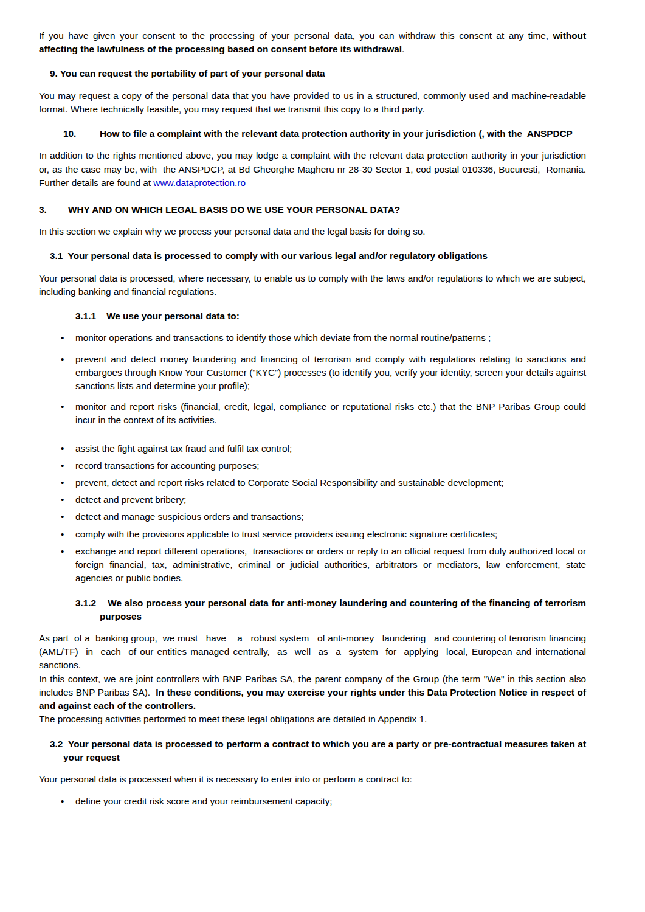If you have given your consent to the processing of your personal data, you can withdraw this consent at any time, without affecting the lawfulness of the processing based on consent before its withdrawal.
9. You can request the portability of part of your personal data
You may request a copy of the personal data that you have provided to us in a structured, commonly used and machine-readable format. Where technically feasible, you may request that we transmit this copy to a third party.
10. How to file a complaint with the relevant data protection authority in your jurisdiction (, with the ANSPDCP
In addition to the rights mentioned above, you may lodge a complaint with the relevant data protection authority in your jurisdiction or, as the case may be, with the ANSPDCP, at Bd Gheorghe Magheru nr 28-30 Sector 1, cod postal 010336, Bucuresti, Romania. Further details are found at www.dataprotection.ro
3. WHY AND ON WHICH LEGAL BASIS DO WE USE YOUR PERSONAL DATA?
In this section we explain why we process your personal data and the legal basis for doing so.
3.1 Your personal data is processed to comply with our various legal and/or regulatory obligations
Your personal data is processed, where necessary, to enable us to comply with the laws and/or regulations to which we are subject, including banking and financial regulations.
3.1.1 We use your personal data to:
monitor operations and transactions to identify those which deviate from the normal routine/patterns ;
prevent and detect money laundering and financing of terrorism and comply with regulations relating to sanctions and embargoes through Know Your Customer (“KYC”) processes (to identify you, verify your identity, screen your details against sanctions lists and determine your profile);
monitor and report risks (financial, credit, legal, compliance or reputational risks etc.) that the BNP Paribas Group could incur in the context of its activities.
assist the fight against tax fraud and fulfil tax control;
record transactions for accounting purposes;
prevent, detect and report risks related to Corporate Social Responsibility and sustainable development;
detect and prevent bribery;
detect and manage suspicious orders and transactions;
comply with the provisions applicable to trust service providers issuing electronic signature certificates;
exchange and report different operations, transactions or orders or reply to an official request from duly authorized local or foreign financial, tax, administrative, criminal or judicial authorities, arbitrators or mediators, law enforcement, state agencies or public bodies.
3.1.2 We also process your personal data for anti-money laundering and countering of the financing of terrorism purposes
As part of a banking group, we must have a robust system of anti-money laundering and countering of terrorism financing (AML/TF) in each of our entities managed centrally, as well as a system for applying local, European and international sanctions.
In this context, we are joint controllers with BNP Paribas SA, the parent company of the Group (the term "We" in this section also includes BNP Paribas SA). In these conditions, you may exercise your rights under this Data Protection Notice in respect of and against each of the controllers.
The processing activities performed to meet these legal obligations are detailed in Appendix 1.
3.2 Your personal data is processed to perform a contract to which you are a party or pre-contractual measures taken at your request
Your personal data is processed when it is necessary to enter into or perform a contract to:
define your credit risk score and your reimbursement capacity;